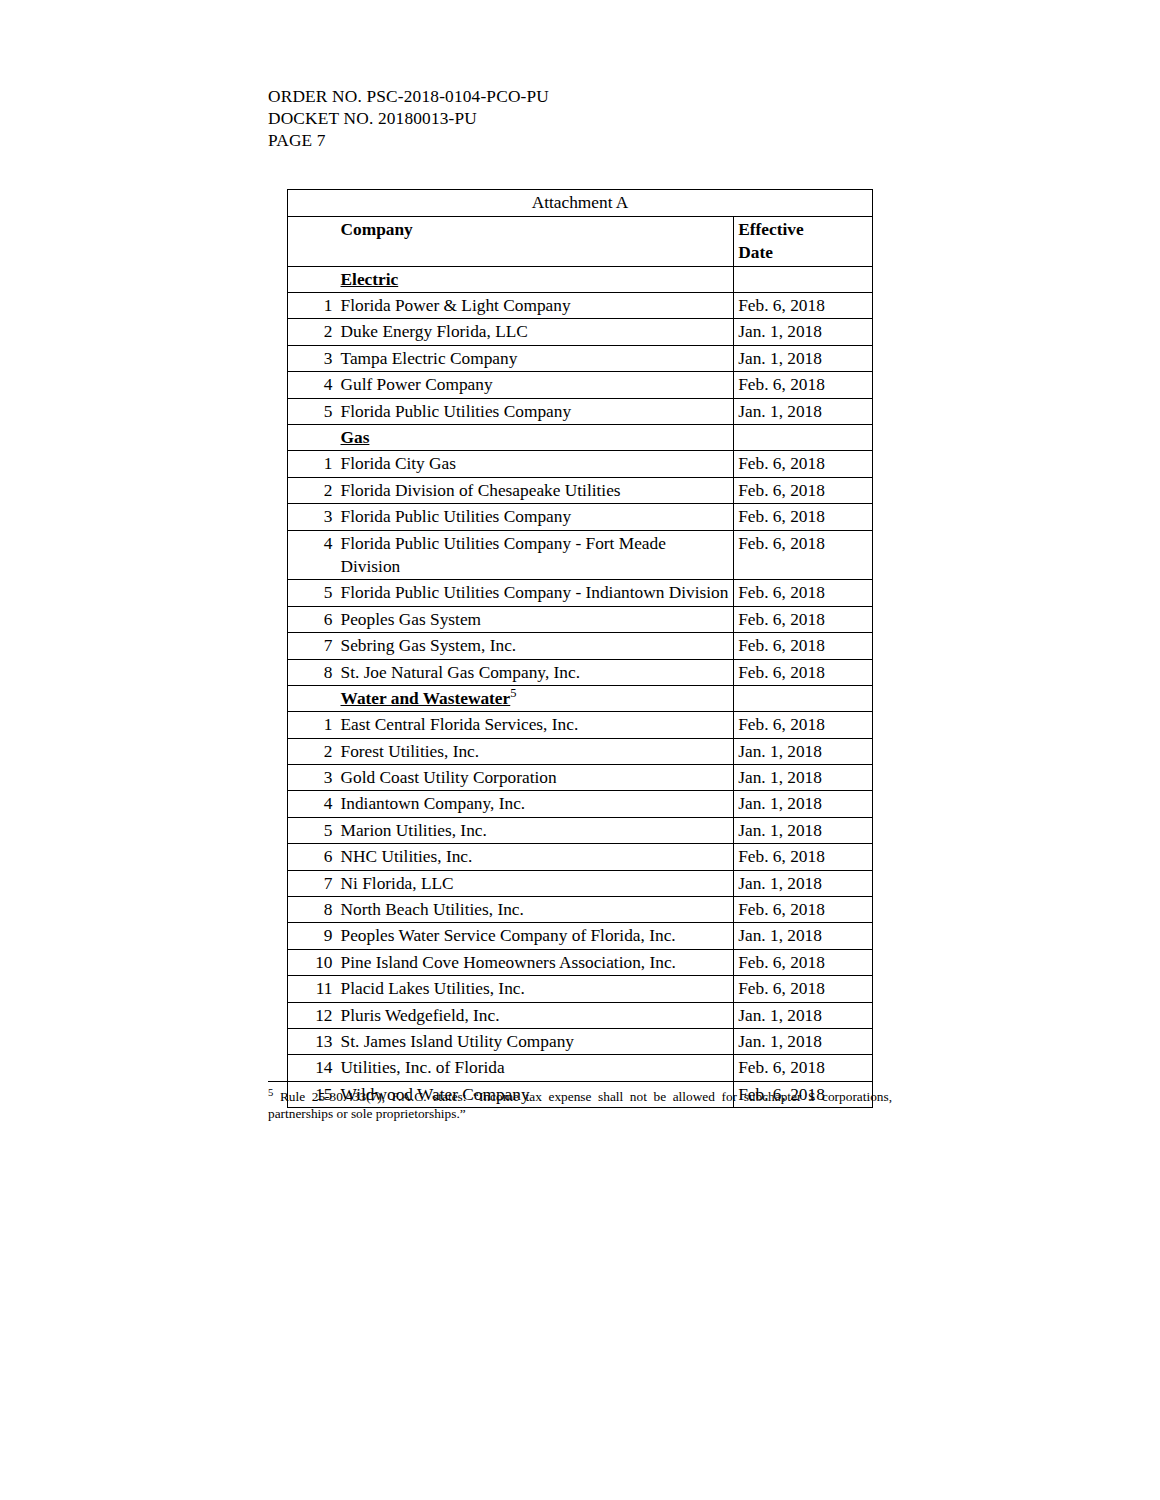ORDER NO. PSC-2018-0104-PCO-PU
DOCKET NO. 20180013-PU
PAGE 7
| Attachment A |
| | Company | Effective Date |
| | Electric | |
| 1 | Florida Power & Light Company | Feb. 6, 2018 |
| 2 | Duke Energy Florida, LLC | Jan. 1, 2018 |
| 3 | Tampa Electric Company | Jan. 1, 2018 |
| 4 | Gulf Power Company | Feb. 6, 2018 |
| 5 | Florida Public Utilities Company | Jan. 1, 2018 |
| | Gas | |
| 1 | Florida City Gas | Feb. 6, 2018 |
| 2 | Florida Division of Chesapeake Utilities | Feb. 6, 2018 |
| 3 | Florida Public Utilities Company | Feb. 6, 2018 |
| 4 | Florida Public Utilities Company - Fort Meade Division | Feb. 6, 2018 |
| 5 | Florida Public Utilities Company - Indiantown Division | Feb. 6, 2018 |
| 6 | Peoples Gas System | Feb. 6, 2018 |
| 7 | Sebring Gas System, Inc. | Feb. 6, 2018 |
| 8 | St. Joe Natural Gas Company, Inc. | Feb. 6, 2018 |
| | Water and Wastewater 5 | |
| 1 | East Central Florida Services, Inc. | Feb. 6, 2018 |
| 2 | Forest Utilities, Inc. | Jan. 1, 2018 |
| 3 | Gold Coast Utility Corporation | Jan. 1, 2018 |
| 4 | Indiantown Company, Inc. | Jan. 1, 2018 |
| 5 | Marion Utilities, Inc. | Jan. 1, 2018 |
| 6 | NHC Utilities, Inc. | Feb. 6, 2018 |
| 7 | Ni Florida, LLC | Jan. 1, 2018 |
| 8 | North Beach Utilities, Inc. | Feb. 6, 2018 |
| 9 | Peoples Water Service Company of Florida, Inc. | Jan. 1, 2018 |
| 10 | Pine Island Cove Homeowners Association, Inc. | Feb. 6, 2018 |
| 11 | Placid Lakes Utilities, Inc. | Feb. 6, 2018 |
| 12 | Pluris Wedgefield, Inc. | Jan. 1, 2018 |
| 13 | St. James Island Utility Company | Jan. 1, 2018 |
| 14 | Utilities, Inc. of Florida | Feb. 6, 2018 |
| 15 | Wildwood Water Company | Feb. 6, 2018 |
5 Rule 25-30.433(7), F.A.C. states: “Income tax expense shall not be allowed for subchapter S corporations, partnerships or sole proprietorships.”